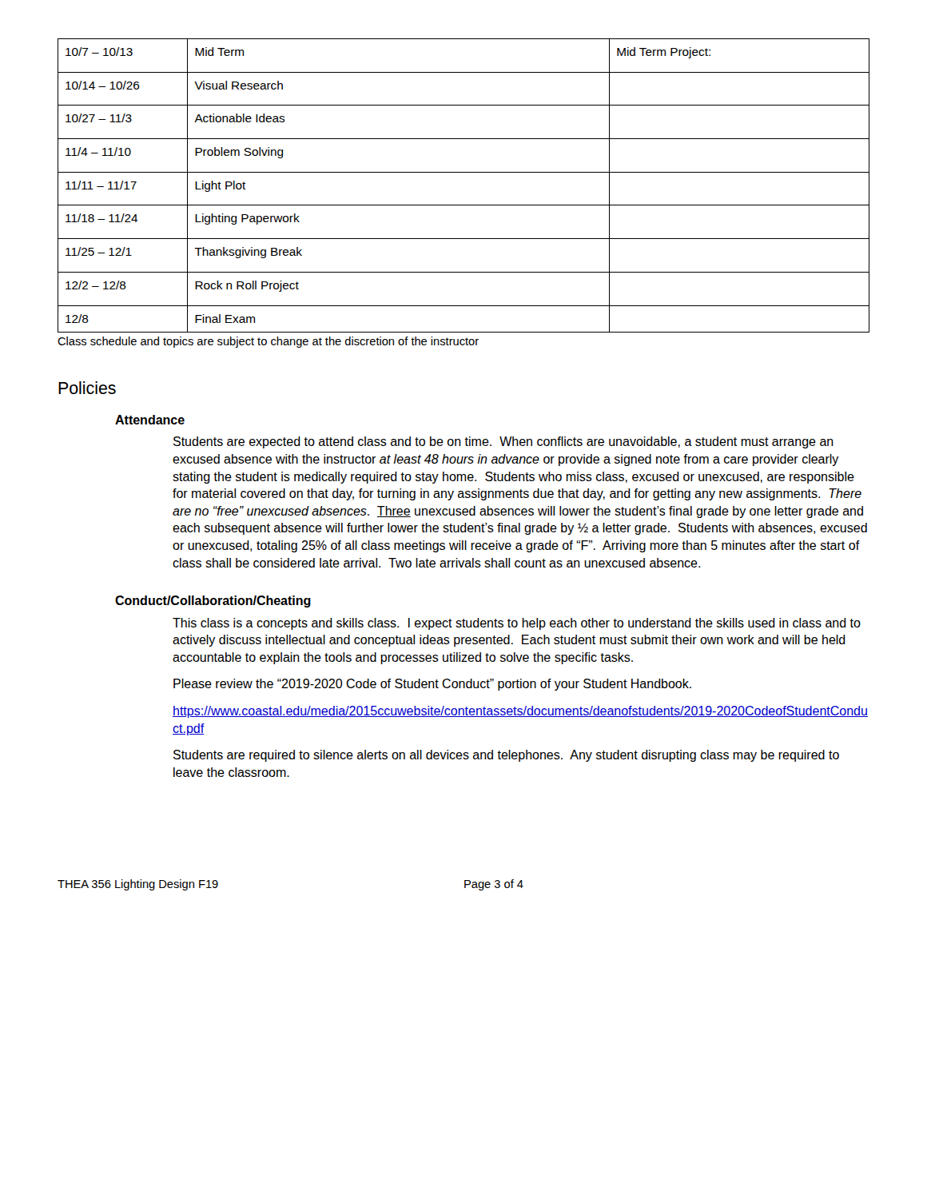| 10/7 – 10/13 | Mid Term | Mid Term Project: |
| 10/14 – 10/26 | Visual Research | |
| 10/27 – 11/3 | Actionable Ideas | |
| 11/4 – 11/10 | Problem Solving | |
| 11/11 – 11/17 | Light Plot | |
| 11/18 – 11/24 | Lighting Paperwork | |
| 11/25 – 12/1 | Thanksgiving Break | |
| 12/2 – 12/8 | Rock n Roll Project | |
| 12/8 | Final Exam | |
Class schedule and topics are subject to change at the discretion of the instructor
Policies
Attendance
Students are expected to attend class and to be on time. When conflicts are unavoidable, a student must arrange an excused absence with the instructor at least 48 hours in advance or provide a signed note from a care provider clearly stating the student is medically required to stay home. Students who miss class, excused or unexcused, are responsible for material covered on that day, for turning in any assignments due that day, and for getting any new assignments. There are no “free” unexcused absences. Three unexcused absences will lower the student’s final grade by one letter grade and each subsequent absence will further lower the student’s final grade by ½ a letter grade. Students with absences, excused or unexcused, totaling 25% of all class meetings will receive a grade of “F”. Arriving more than 5 minutes after the start of class shall be considered late arrival. Two late arrivals shall count as an unexcused absence.
Conduct/Collaboration/Cheating
This class is a concepts and skills class. I expect students to help each other to understand the skills used in class and to actively discuss intellectual and conceptual ideas presented. Each student must submit their own work and will be held accountable to explain the tools and processes utilized to solve the specific tasks.
Please review the “2019-2020 Code of Student Conduct” portion of your Student Handbook.
https://www.coastal.edu/media/2015ccuwebsite/contentassets/documents/deanofstudents/2019-2020CodeofStudentConduct.pdf
Students are required to silence alerts on all devices and telephones. Any student disrupting class may be required to leave the classroom.
THEA 356 Lighting Design F19
Page 3 of 4